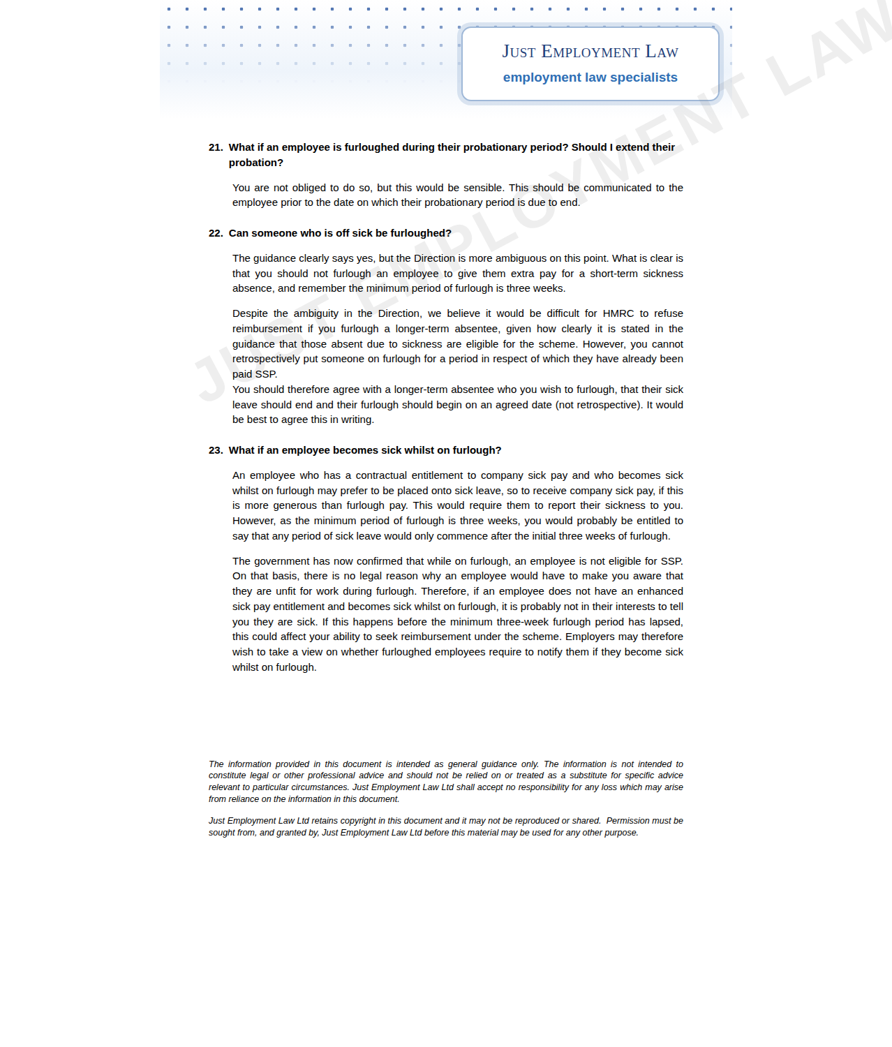Just Employment Law
employment law specialists
JUST EMPLOYMENT LAW
21. What if an employee is furloughed during their probationary period? Should I extend their probation?
You are not obliged to do so, but this would be sensible. This should be communicated to the employee prior to the date on which their probationary period is due to end.
22. Can someone who is off sick be furloughed?
The guidance clearly says yes, but the Direction is more ambiguous on this point. What is clear is that you should not furlough an employee to give them extra pay for a short-term sickness absence, and remember the minimum period of furlough is three weeks.
Despite the ambiguity in the Direction, we believe it would be difficult for HMRC to refuse reimbursement if you furlough a longer-term absentee, given how clearly it is stated in the guidance that those absent due to sickness are eligible for the scheme. However, you cannot retrospectively put someone on furlough for a period in respect of which they have already been paid SSP.
You should therefore agree with a longer-term absentee who you wish to furlough, that their sick leave should end and their furlough should begin on an agreed date (not retrospective). It would be best to agree this in writing.
23. What if an employee becomes sick whilst on furlough?
An employee who has a contractual entitlement to company sick pay and who becomes sick whilst on furlough may prefer to be placed onto sick leave, so to receive company sick pay, if this is more generous than furlough pay. This would require them to report their sickness to you. However, as the minimum period of furlough is three weeks, you would probably be entitled to say that any period of sick leave would only commence after the initial three weeks of furlough.
The government has now confirmed that while on furlough, an employee is not eligible for SSP. On that basis, there is no legal reason why an employee would have to make you aware that they are unfit for work during furlough. Therefore, if an employee does not have an enhanced sick pay entitlement and becomes sick whilst on furlough, it is probably not in their interests to tell you they are sick. If this happens before the minimum three-week furlough period has lapsed, this could affect your ability to seek reimbursement under the scheme. Employers may therefore wish to take a view on whether furloughed employees require to notify them if they become sick whilst on furlough.
The information provided in this document is intended as general guidance only. The information is not intended to constitute legal or other professional advice and should not be relied on or treated as a substitute for specific advice relevant to particular circumstances. Just Employment Law Ltd shall accept no responsibility for any loss which may arise from reliance on the information in this document.
Just Employment Law Ltd retains copyright in this document and it may not be reproduced or shared. Permission must be sought from, and granted by, Just Employment Law Ltd before this material may be used for any other purpose.